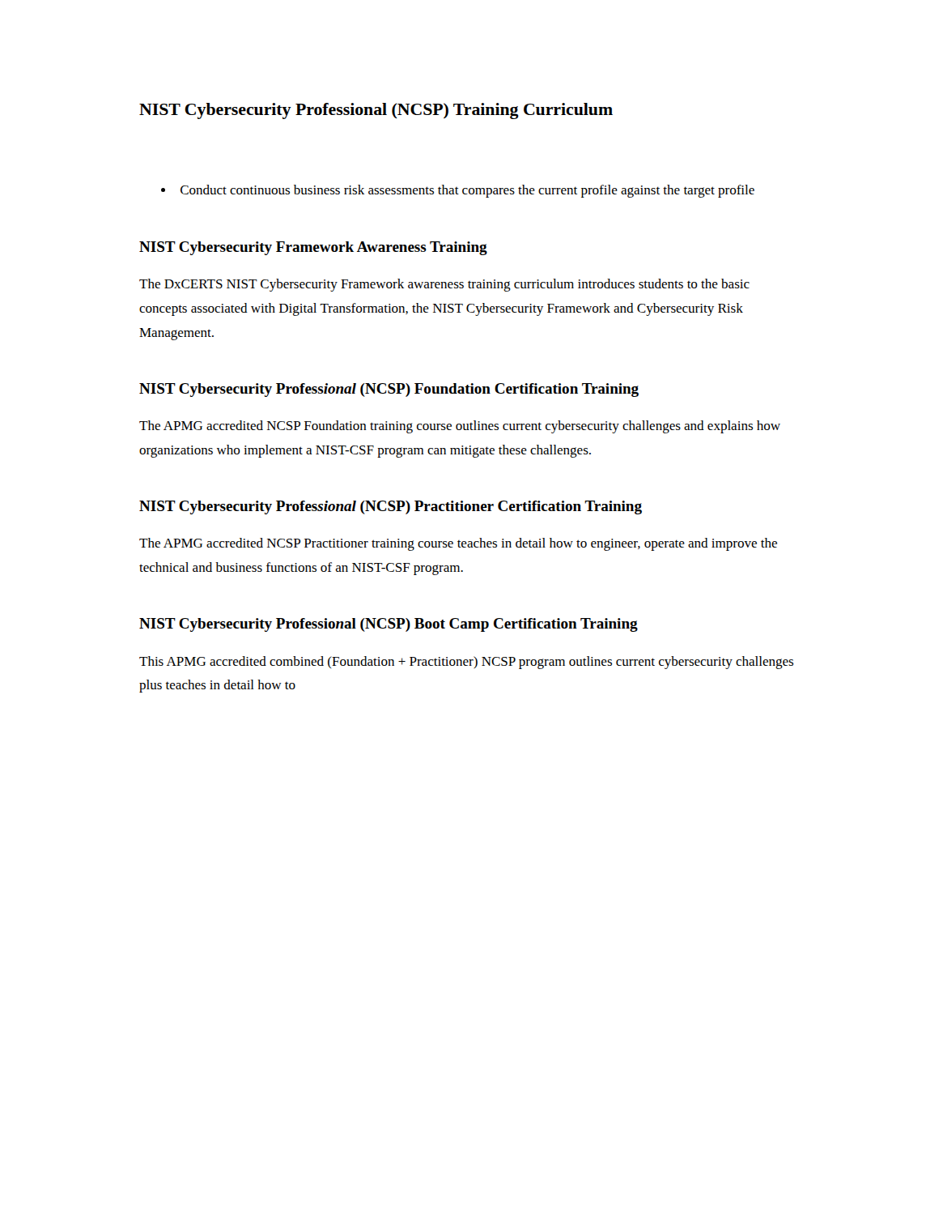NIST Cybersecurity Professional (NCSP) Training Curriculum
Conduct continuous business risk assessments that compares the current profile against the target profile
NIST Cybersecurity Framework Awareness Training
The DxCERTS NIST Cybersecurity Framework awareness training curriculum introduces students to the basic concepts associated with Digital Transformation, the NIST Cybersecurity Framework and Cybersecurity Risk Management.
NIST Cybersecurity Professional (NCSP) Foundation Certification Training
The APMG accredited NCSP Foundation training course outlines current cybersecurity challenges and explains how organizations who implement a NIST-CSF program can mitigate these challenges.
NIST Cybersecurity Professional (NCSP) Practitioner Certification Training
The APMG accredited NCSP Practitioner training course teaches in detail how to engineer, operate and improve the technical and business functions of an NIST-CSF program.
NIST Cybersecurity Professional (NCSP) Boot Camp Certification Training
This APMG accredited combined (Foundation + Practitioner) NCSP program outlines current cybersecurity challenges plus teaches in detail how to